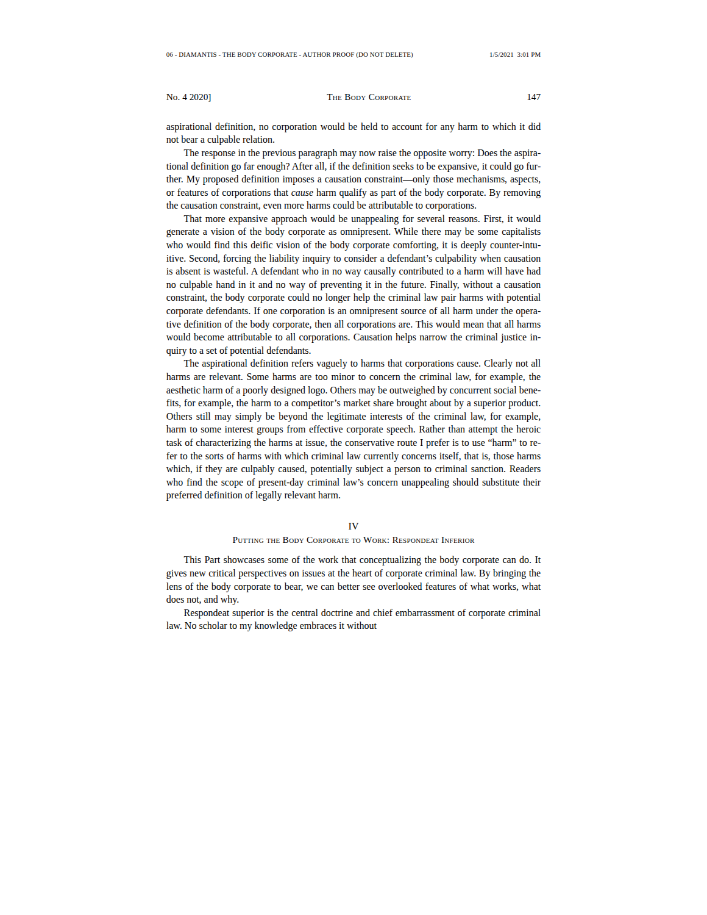06 - Diamantis - The Body Corporate - Author Proof (Do Not Delete) 1/5/2021 3:01 PM
No. 4 2020] The Body Corporate 147
aspirational definition, no corporation would be held to account for any harm to which it did not bear a culpable relation.
The response in the previous paragraph may now raise the opposite worry: Does the aspirational definition go far enough? After all, if the definition seeks to be expansive, it could go further. My proposed definition imposes a causation constraint—only those mechanisms, aspects, or features of corporations that cause harm qualify as part of the body corporate. By removing the causation constraint, even more harms could be attributable to corporations.
That more expansive approach would be unappealing for several reasons. First, it would generate a vision of the body corporate as omnipresent. While there may be some capitalists who would find this deific vision of the body corporate comforting, it is deeply counter-intuitive. Second, forcing the liability inquiry to consider a defendant’s culpability when causation is absent is wasteful. A defendant who in no way causally contributed to a harm will have had no culpable hand in it and no way of preventing it in the future. Finally, without a causation constraint, the body corporate could no longer help the criminal law pair harms with potential corporate defendants. If one corporation is an omnipresent source of all harm under the operative definition of the body corporate, then all corporations are. This would mean that all harms would become attributable to all corporations. Causation helps narrow the criminal justice inquiry to a set of potential defendants.
The aspirational definition refers vaguely to harms that corporations cause. Clearly not all harms are relevant. Some harms are too minor to concern the criminal law, for example, the aesthetic harm of a poorly designed logo. Others may be outweighed by concurrent social benefits, for example, the harm to a competitor’s market share brought about by a superior product. Others still may simply be beyond the legitimate interests of the criminal law, for example, harm to some interest groups from effective corporate speech. Rather than attempt the heroic task of characterizing the harms at issue, the conservative route I prefer is to use “harm” to refer to the sorts of harms with which criminal law currently concerns itself, that is, those harms which, if they are culpably caused, potentially subject a person to criminal sanction. Readers who find the scope of present-day criminal law’s concern unappealing should substitute their preferred definition of legally relevant harm.
IV Putting the Body Corporate to Work: Respondeat Inferior
This Part showcases some of the work that conceptualizing the body corporate can do. It gives new critical perspectives on issues at the heart of corporate criminal law. By bringing the lens of the body corporate to bear, we can better see overlooked features of what works, what does not, and why.
Respondeat superior is the central doctrine and chief embarrassment of corporate criminal law. No scholar to my knowledge embraces it without